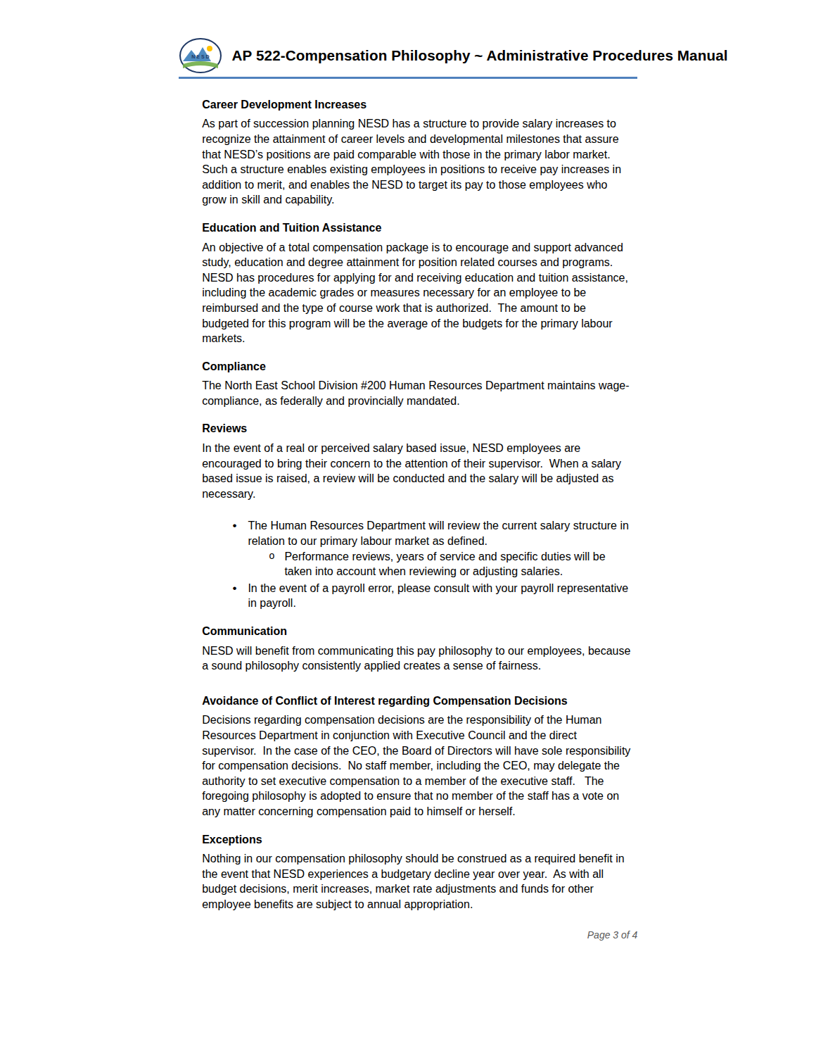N E S D
AP 522-Compensation Philosophy ~ Administrative Procedures Manual
Career Development Increases
As part of succession planning NESD has a structure to provide salary increases to recognize the attainment of career levels and developmental milestones that assure that NESD’s positions are paid comparable with those in the primary labor market. Such a structure enables existing employees in positions to receive pay increases in addition to merit, and enables the NESD to target its pay to those employees who grow in skill and capability.
Education and Tuition Assistance
An objective of a total compensation package is to encourage and support advanced study, education and degree attainment for position related courses and programs. NESD has procedures for applying for and receiving education and tuition assistance, including the academic grades or measures necessary for an employee to be reimbursed and the type of course work that is authorized. The amount to be budgeted for this program will be the average of the budgets for the primary labour markets.
Compliance
The North East School Division #200 Human Resources Department maintains wage-compliance, as federally and provincially mandated.
Reviews
In the event of a real or perceived salary based issue, NESD employees are encouraged to bring their concern to the attention of their supervisor. When a salary based issue is raised, a review will be conducted and the salary will be adjusted as necessary.
The Human Resources Department will review the current salary structure in relation to our primary labour market as defined.
Performance reviews, years of service and specific duties will be taken into account when reviewing or adjusting salaries.
In the event of a payroll error, please consult with your payroll representative in payroll.
Communication
NESD will benefit from communicating this pay philosophy to our employees, because a sound philosophy consistently applied creates a sense of fairness.
Avoidance of Conflict of Interest regarding Compensation Decisions
Decisions regarding compensation decisions are the responsibility of the Human Resources Department in conjunction with Executive Council and the direct supervisor. In the case of the CEO, the Board of Directors will have sole responsibility for compensation decisions. No staff member, including the CEO, may delegate the authority to set executive compensation to a member of the executive staff. The foregoing philosophy is adopted to ensure that no member of the staff has a vote on any matter concerning compensation paid to himself or herself.
Exceptions
Nothing in our compensation philosophy should be construed as a required benefit in the event that NESD experiences a budgetary decline year over year. As with all budget decisions, merit increases, market rate adjustments and funds for other employee benefits are subject to annual appropriation.
Page 3 of 4